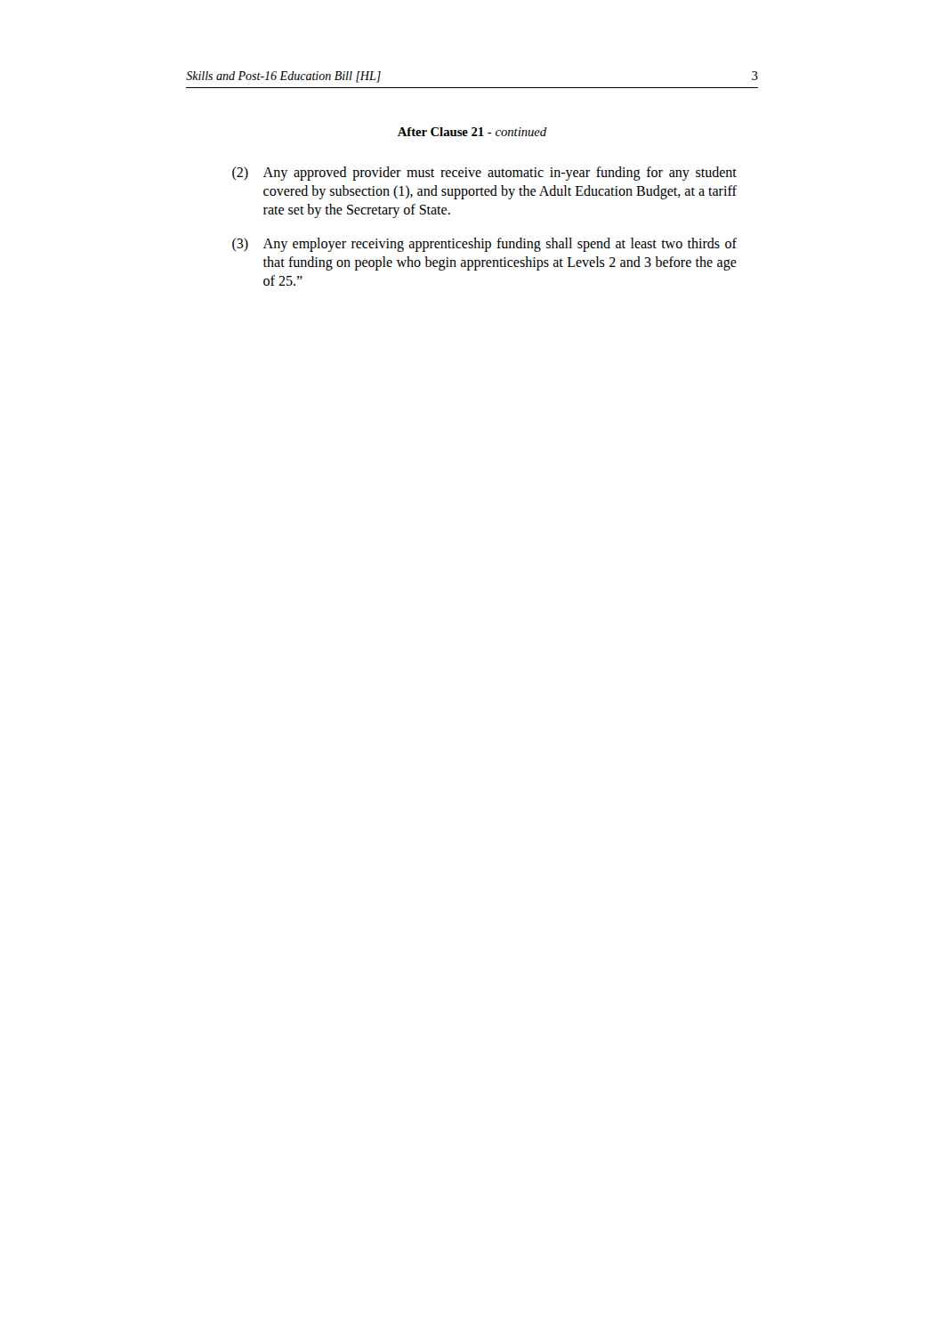Skills and Post-16 Education Bill [HL] 3
After Clause 21 - continued
(2) Any approved provider must receive automatic in-year funding for any student covered by subsection (1), and supported by the Adult Education Budget, at a tariff rate set by the Secretary of State.
(3) Any employer receiving apprenticeship funding shall spend at least two thirds of that funding on people who begin apprenticeships at Levels 2 and 3 before the age of 25.”